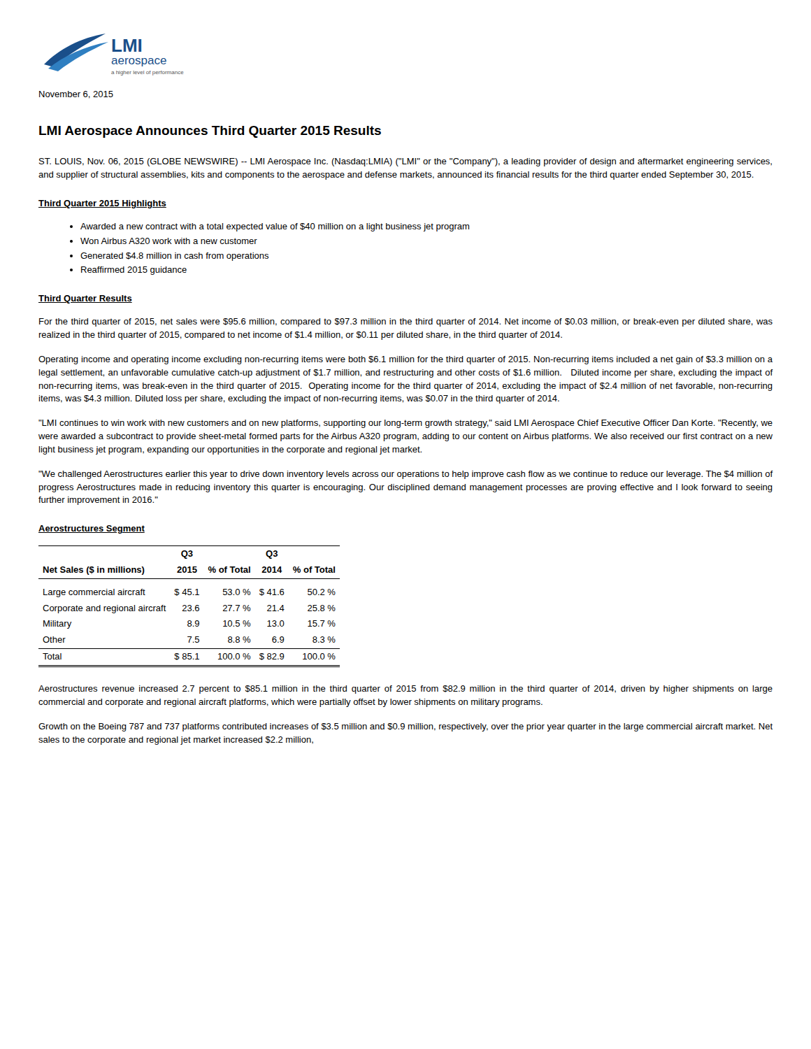LMI aerospace a higher level of performance
November 6, 2015
LMI Aerospace Announces Third Quarter 2015 Results
ST. LOUIS, Nov. 06, 2015 (GLOBE NEWSWIRE) -- LMI Aerospace Inc. (Nasdaq:LMIA) ("LMI" or the "Company"), a leading provider of design and aftermarket engineering services, and supplier of structural assemblies, kits and components to the aerospace and defense markets, announced its financial results for the third quarter ended September 30, 2015.
Third Quarter 2015 Highlights
Awarded a new contract with a total expected value of $40 million on a light business jet program
Won Airbus A320 work with a new customer
Generated $4.8 million in cash from operations
Reaffirmed 2015 guidance
Third Quarter Results
For the third quarter of 2015, net sales were $95.6 million, compared to $97.3 million in the third quarter of 2014. Net income of $0.03 million, or break-even per diluted share, was realized in the third quarter of 2015, compared to net income of $1.4 million, or $0.11 per diluted share, in the third quarter of 2014.
Operating income and operating income excluding non-recurring items were both $6.1 million for the third quarter of 2015. Non-recurring items included a net gain of $3.3 million on a legal settlement, an unfavorable cumulative catch-up adjustment of $1.7 million, and restructuring and other costs of $1.6 million. Diluted income per share, excluding the impact of non-recurring items, was break-even in the third quarter of 2015. Operating income for the third quarter of 2014, excluding the impact of $2.4 million of net favorable, non-recurring items, was $4.3 million. Diluted loss per share, excluding the impact of non-recurring items, was $0.07 in the third quarter of 2014.
"LMI continues to win work with new customers and on new platforms, supporting our long-term growth strategy," said LMI Aerospace Chief Executive Officer Dan Korte. "Recently, we were awarded a subcontract to provide sheet-metal formed parts for the Airbus A320 program, adding to our content on Airbus platforms. We also received our first contract on a new light business jet program, expanding our opportunities in the corporate and regional jet market.
"We challenged Aerostructures earlier this year to drive down inventory levels across our operations to help improve cash flow as we continue to reduce our leverage. The $4 million of progress Aerostructures made in reducing inventory this quarter is encouraging. Our disciplined demand management processes are proving effective and I look forward to seeing further improvement in 2016."
Aerostructures Segment
| | Q3 | | Q3 | |
| --- | --- | --- | --- | --- |
| Net Sales ($ in millions) | 2015 | % of Total | 2014 | % of Total |
| Large commercial aircraft | $ 45.1 | 53.0 % | $ 41.6 | 50.2 % |
| Corporate and regional aircraft | 23.6 | 27.7 % | 21.4 | 25.8 % |
| Military | 8.9 | 10.5 % | 13.0 | 15.7 % |
| Other | 7.5 | 8.8 % | 6.9 | 8.3 % |
| Total | $ 85.1 | 100.0 % | $ 82.9 | 100.0 % |
Aerostructures revenue increased 2.7 percent to $85.1 million in the third quarter of 2015 from $82.9 million in the third quarter of 2014, driven by higher shipments on large commercial and corporate and regional aircraft platforms, which were partially offset by lower shipments on military programs.
Growth on the Boeing 787 and 737 platforms contributed increases of $3.5 million and $0.9 million, respectively, over the prior year quarter in the large commercial aircraft market. Net sales to the corporate and regional jet market increased $2.2 million,